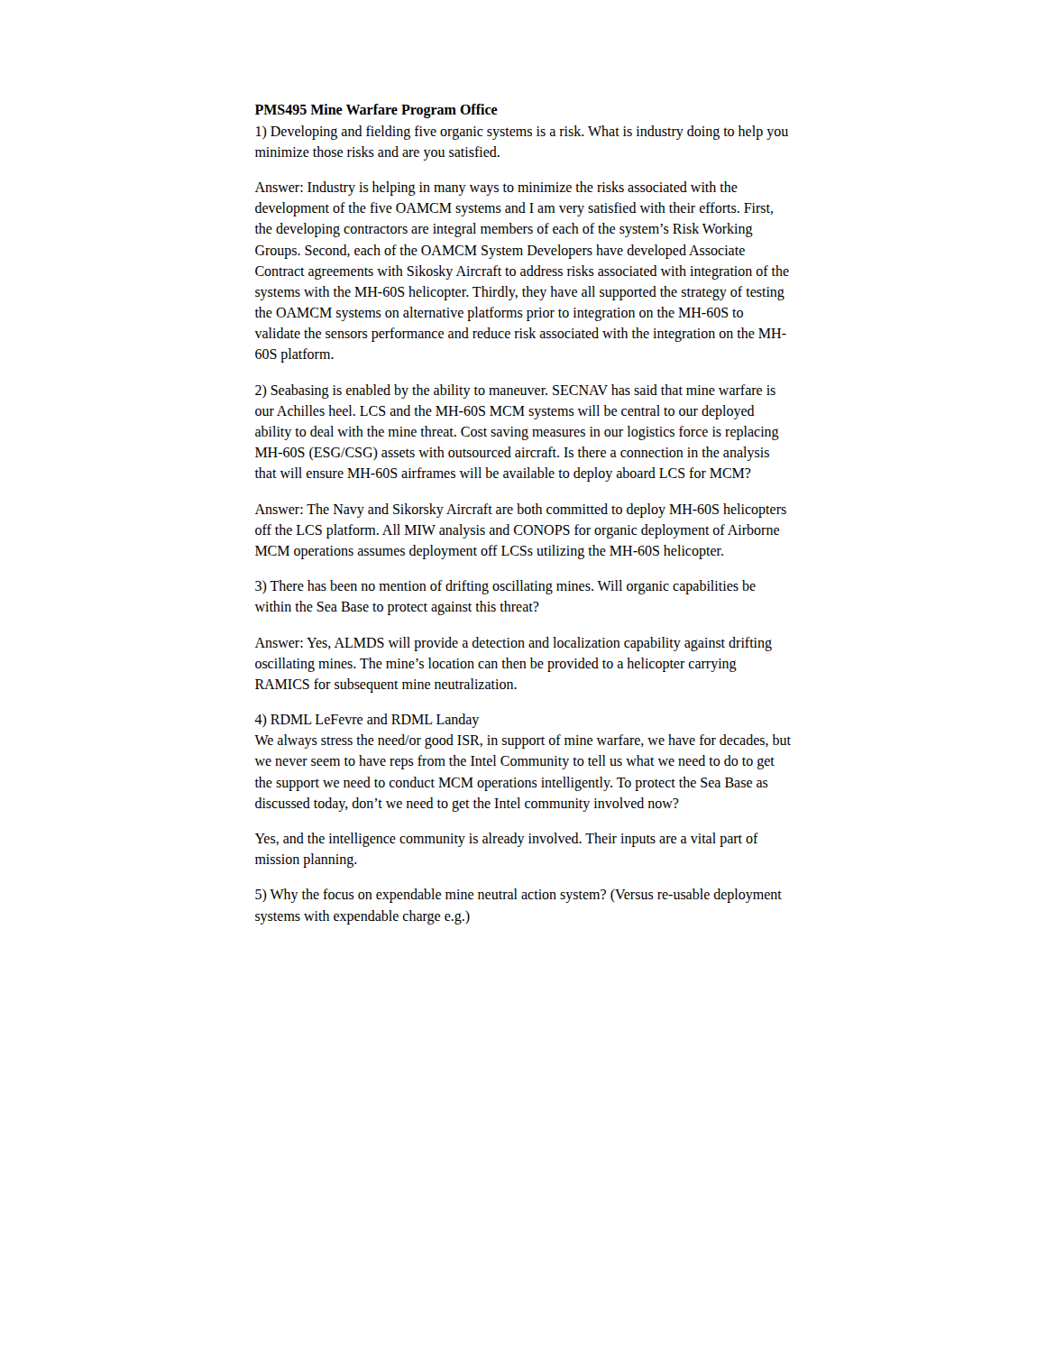PMS495 Mine Warfare Program Office
1) Developing and fielding five organic systems is a risk. What is industry doing to help you minimize those risks and are you satisfied.
Answer: Industry is helping in many ways to minimize the risks associated with the development of the five OAMCM systems and I am very satisfied with their efforts. First, the developing contractors are integral members of each of the system’s Risk Working Groups. Second, each of the OAMCM System Developers have developed Associate Contract agreements with Sikosky Aircraft to address risks associated with integration of the systems with the MH-60S helicopter. Thirdly, they have all supported the strategy of testing the OAMCM systems on alternative platforms prior to integration on the MH-60S to validate the sensors performance and reduce risk associated with the integration on the MH-60S platform.
2) Seabasing is enabled by the ability to maneuver. SECNAV has said that mine warfare is our Achilles heel. LCS and the MH-60S MCM systems will be central to our deployed ability to deal with the mine threat. Cost saving measures in our logistics force is replacing MH-60S (ESG/CSG) assets with outsourced aircraft. Is there a connection in the analysis that will ensure MH-60S airframes will be available to deploy aboard LCS for MCM?
Answer: The Navy and Sikorsky Aircraft are both committed to deploy MH-60S helicopters off the LCS platform. All MIW analysis and CONOPS for organic deployment of Airborne MCM operations assumes deployment off LCSs utilizing the MH-60S helicopter.
3) There has been no mention of drifting oscillating mines. Will organic capabilities be within the Sea Base to protect against this threat?
Answer: Yes, ALMDS will provide a detection and localization capability against drifting oscillating mines. The mine’s location can then be provided to a helicopter carrying RAMICS for subsequent mine neutralization.
4) RDML LeFevre and RDML Landay
We always stress the need/or good ISR, in support of mine warfare, we have for decades, but we never seem to have reps from the Intel Community to tell us what we need to do to get the support we need to conduct MCM operations intelligently. To protect the Sea Base as discussed today, don’t we need to get the Intel community involved now?
Yes, and the intelligence community is already involved. Their inputs are a vital part of mission planning.
5) Why the focus on expendable mine neutral action system? (Versus re-usable deployment systems with expendable charge e.g.)